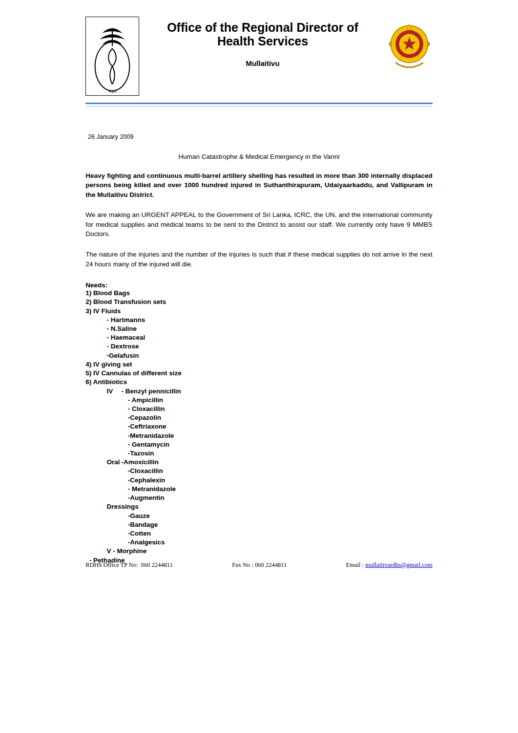Office of the Regional Director of
Health Services
Mullaitivu
26 January 2009
Human Catastrophe & Medical Emergency in the Vanni
Heavy fighting and continuous multi-barrel artillery shelling has resulted in more than 300 internally displaced persons being killed and over 1000 hundred injured in Suthanthirapuram, Udaiyaarkaddu, and Vallipuram in the Mullaitivu District.
We are making an URGENT APPEAL to the Government of Sri Lanka, ICRC, the UN, and the international community for medical supplies and medical teams to be sent to the District to assist our staff. We currently only have 9 MMBS Doctors.
The nature of the injuries and the number of the injuries is such that if these medical supplies do not arrive in the next 24 hours many of the injured will die.
Needs:
1) Blood Bags
2) Blood Transfusion sets
3) IV Fluids
- Hartmanns
- N.Saline
- Haemaceal
- Dextrose
-Gelafusin
4) IV giving set
5) IV Cannulas of different size
6) Antibiotics
IV - Benzyl pennicillin
- Ampicillin
- Cloxacillin
-Cepazolin
-Ceftriaxone
-Metranidazole
- Gentamycin
-Tazosin
Oral -Amoxicillin
-Cloxacillin
-Cephalexin
- Metranidazole
-Augmentin
Dressings
-Gauze
-Bandage
-Cotten
-Analgesics
V - Morphine
- Pethadine
RDHS Office TP No: 060 2244811 Fax No : 060 2244811 Email : mullaitivurdhs@gmail.com